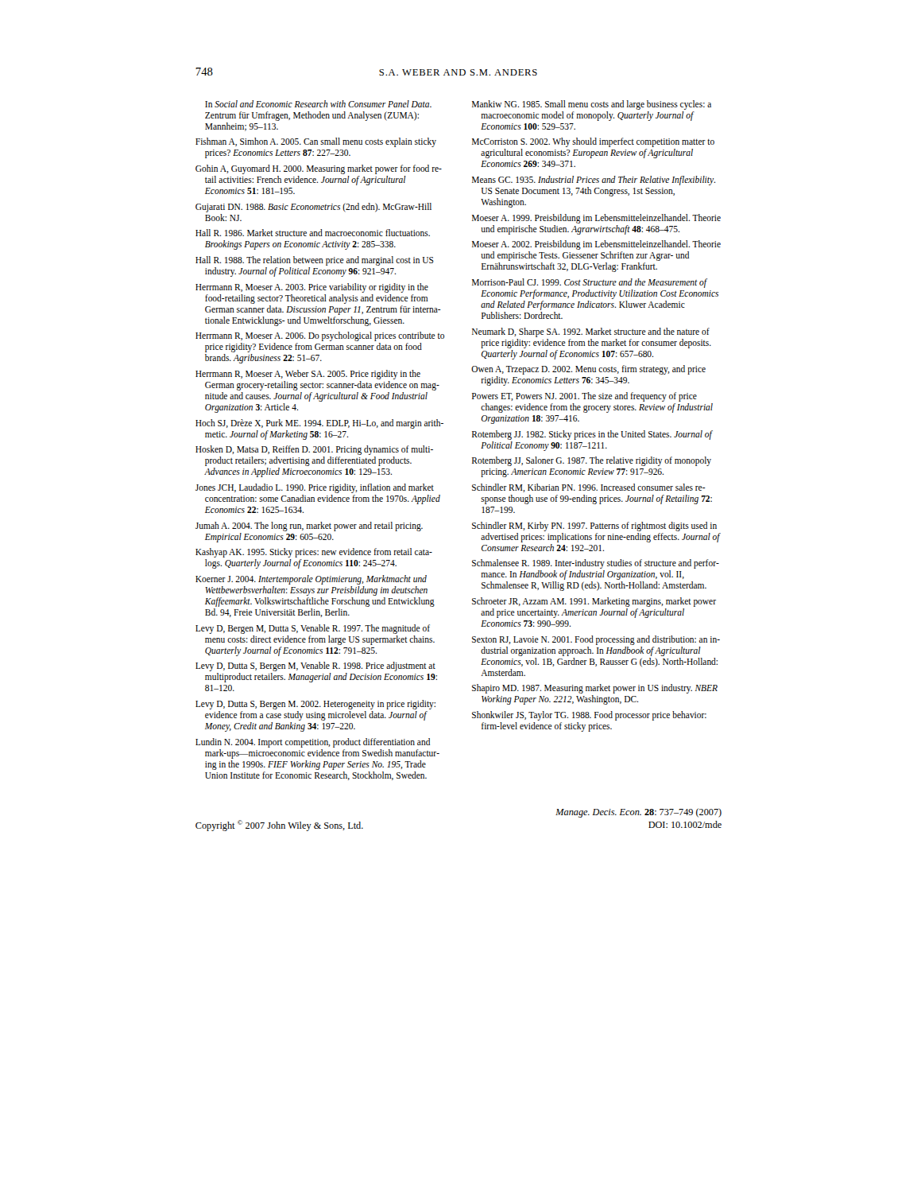748
S.A. Weber and S.M. Anders
In Social and Economic Research with Consumer Panel Data. Zentrum für Umfragen, Methoden und Analysen (ZUMA): Mannheim; 95–113.
Fishman A, Simhon A. 2005. Can small menu costs explain sticky prices? Economics Letters 87: 227–230.
Gohin A, Guyomard H. 2000. Measuring market power for food retail activities: French evidence. Journal of Agricultural Economics 51: 181–195.
Gujarati DN. 1988. Basic Econometrics (2nd edn). McGraw-Hill Book: NJ.
Hall R. 1986. Market structure and macroeconomic fluctuations. Brookings Papers on Economic Activity 2: 285–338.
Hall R. 1988. The relation between price and marginal cost in US industry. Journal of Political Economy 96: 921–947.
Herrmann R, Moeser A. 2003. Price variability or rigidity in the food-retailing sector? Theoretical analysis and evidence from German scanner data. Discussion Paper 11, Zentrum für internationale Entwicklungs- und Umweltforschung, Giessen.
Herrmann R, Moeser A. 2006. Do psychological prices contribute to price rigidity? Evidence from German scanner data on food brands. Agribusiness 22: 51–67.
Herrmann R, Moeser A, Weber SA. 2005. Price rigidity in the German grocery-retailing sector: scanner-data evidence on magnitude and causes. Journal of Agricultural & Food Industrial Organization 3: Article 4.
Hoch SJ, Drèze X, Purk ME. 1994. EDLP, Hi–Lo, and margin arithmetic. Journal of Marketing 58: 16–27.
Hosken D, Matsa D, Reiffen D. 2001. Pricing dynamics of multiproduct retailers; advertising and differentiated products. Advances in Applied Microeconomics 10: 129–153.
Jones JCH, Laudadio L. 1990. Price rigidity, inflation and market concentration: some Canadian evidence from the 1970s. Applied Economics 22: 1625–1634.
Jumah A. 2004. The long run, market power and retail pricing. Empirical Economics 29: 605–620.
Kashyap AK. 1995. Sticky prices: new evidence from retail catalogs. Quarterly Journal of Economics 110: 245–274.
Koerner J. 2004. Intertemporale Optimierung, Marktmacht und Wettbewerbsverhalten: Essays zur Preisbildung im deutschen Kaffeemarkt. Volkswirtschaftliche Forschung und Entwicklung Bd. 94, Freie Universität Berlin, Berlin.
Levy D, Bergen M, Dutta S, Venable R. 1997. The magnitude of menu costs: direct evidence from large US supermarket chains. Quarterly Journal of Economics 112: 791–825.
Levy D, Dutta S, Bergen M, Venable R. 1998. Price adjustment at multiproduct retailers. Managerial and Decision Economics 19: 81–120.
Levy D, Dutta S, Bergen M. 2002. Heterogeneity in price rigidity: evidence from a case study using microlevel data. Journal of Money, Credit and Banking 34: 197–220.
Lundin N. 2004. Import competition, product differentiation and mark-ups—microeconomic evidence from Swedish manufacturing in the 1990s. FIEF Working Paper Series No. 195, Trade Union Institute for Economic Research, Stockholm, Sweden.
Mankiw NG. 1985. Small menu costs and large business cycles: a macroeconomic model of monopoly. Quarterly Journal of Economics 100: 529–537.
McCorriston S. 2002. Why should imperfect competition matter to agricultural economists? European Review of Agricultural Economics 269: 349–371.
Means GC. 1935. Industrial Prices and Their Relative Inflexibility. US Senate Document 13, 74th Congress, 1st Session, Washington.
Moeser A. 1999. Preisbildung im Lebensmitteleinzelhandel. Theorie und empirische Studien. Agrarwirtschaft 48: 468–475.
Moeser A. 2002. Preisbildung im Lebensmitteleinzelhandel. Theorie und empirische Tests. Giessener Schriften zur Agrar- und Ernährunswirtschaft 32, DLG-Verlag: Frankfurt.
Morrison-Paul CJ. 1999. Cost Structure and the Measurement of Economic Performance, Productivity Utilization Cost Economics and Related Performance Indicators. Kluwer Academic Publishers: Dordrecht.
Neumark D, Sharpe SA. 1992. Market structure and the nature of price rigidity: evidence from the market for consumer deposits. Quarterly Journal of Economics 107: 657–680.
Owen A, Trzepacz D. 2002. Menu costs, firm strategy, and price rigidity. Economics Letters 76: 345–349.
Powers ET, Powers NJ. 2001. The size and frequency of price changes: evidence from the grocery stores. Review of Industrial Organization 18: 397–416.
Rotemberg JJ. 1982. Sticky prices in the United States. Journal of Political Economy 90: 1187–1211.
Rotemberg JJ, Saloner G. 1987. The relative rigidity of monopoly pricing. American Economic Review 77: 917–926.
Schindler RM, Kibarian PN. 1996. Increased consumer sales response though use of 99-ending prices. Journal of Retailing 72: 187–199.
Schindler RM, Kirby PN. 1997. Patterns of rightmost digits used in advertised prices: implications for nine-ending effects. Journal of Consumer Research 24: 192–201.
Schmalensee R. 1989. Inter-industry studies of structure and performance. In Handbook of Industrial Organization, vol. II, Schmalensee R, Willig RD (eds). North-Holland: Amsterdam.
Schroeter JR, Azzam AM. 1991. Marketing margins, market power and price uncertainty. American Journal of Agricultural Economics 73: 990–999.
Sexton RJ, Lavoie N. 2001. Food processing and distribution: an industrial organization approach. In Handbook of Agricultural Economics, vol. 1B, Gardner B, Rausser G (eds). North-Holland: Amsterdam.
Shapiro MD. 1987. Measuring market power in US industry. NBER Working Paper No. 2212, Washington, DC.
Shonkwiler JS, Taylor TG. 1988. Food processor price behavior: firm-level evidence of sticky prices.
Copyright © 2007 John Wiley & Sons, Ltd.
Manage. Decis. Econ. 28: 737–749 (2007)
DOI: 10.1002/mde